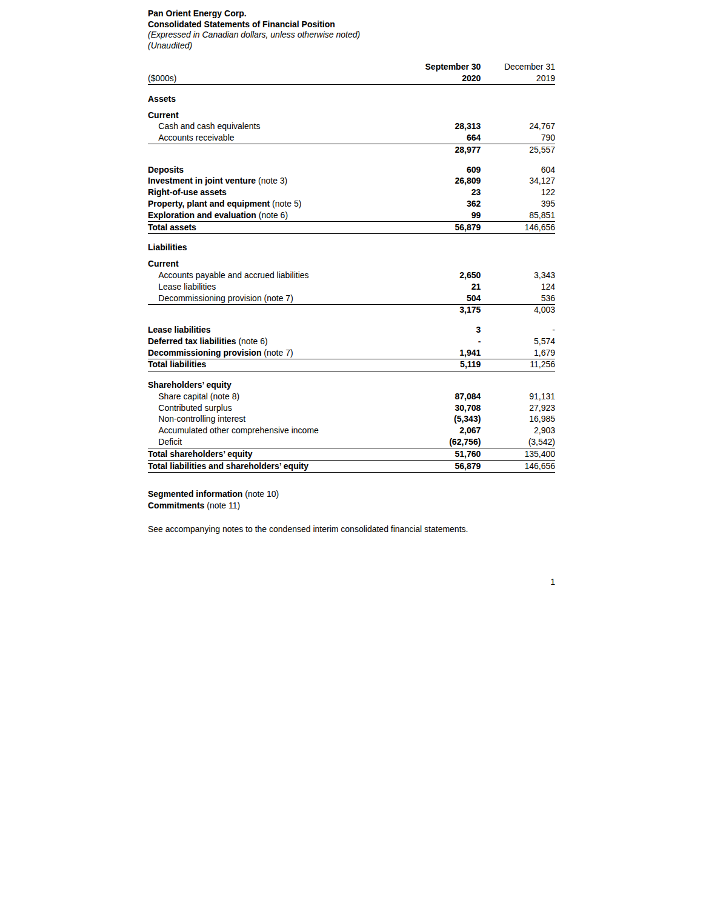Pan Orient Energy Corp.
Consolidated Statements of Financial Position
(Expressed in Canadian dollars, unless otherwise noted)
(Unaudited)
| | | September 30 | December 31 |
| ($000s) | | 2020 | 2019 |
| Assets | | | |
| Current | | | |
| Cash and cash equivalents | | 28,313 | 24,767 |
| Accounts receivable | | 664 | 790 |
| | | 28,977 | 25,557 |
| Deposits | | 609 | 604 |
| Investment in joint venture (note 3) | | 26,809 | 34,127 |
| Right-of-use assets | | 23 | 122 |
| Property, plant and equipment (note 5) | | 362 | 395 |
| Exploration and evaluation (note 6) | | 99 | 85,851 |
| Total assets | | 56,879 | 146,656 |
| Liabilities | | | |
| Current | | | |
| Accounts payable and accrued liabilities | | 2,650 | 3,343 |
| Lease liabilities | | 21 | 124 |
| Decommissioning provision (note 7) | | 504 | 536 |
| | | 3,175 | 4,003 |
| Lease liabilities | | 3 | - |
| Deferred tax liabilities (note 6) | | - | 5,574 |
| Decommissioning provision (note 7) | | 1,941 | 1,679 |
| Total liabilities | | 5,119 | 11,256 |
| Shareholders’ equity | | | |
| Share capital (note 8) | | 87,084 | 91,131 |
| Contributed surplus | | 30,708 | 27,923 |
| Non-controlling interest | | (5,343) | 16,985 |
| Accumulated other comprehensive income | | 2,067 | 2,903 |
| Deficit | | (62,756) | (3,542) |
| Total shareholders’ equity | | 51,760 | 135,400 |
| Total liabilities and shareholders’ equity | | 56,879 | 146,656 |
Segmented information (note 10)
Commitments (note 11)
See accompanying notes to the condensed interim consolidated financial statements.
1